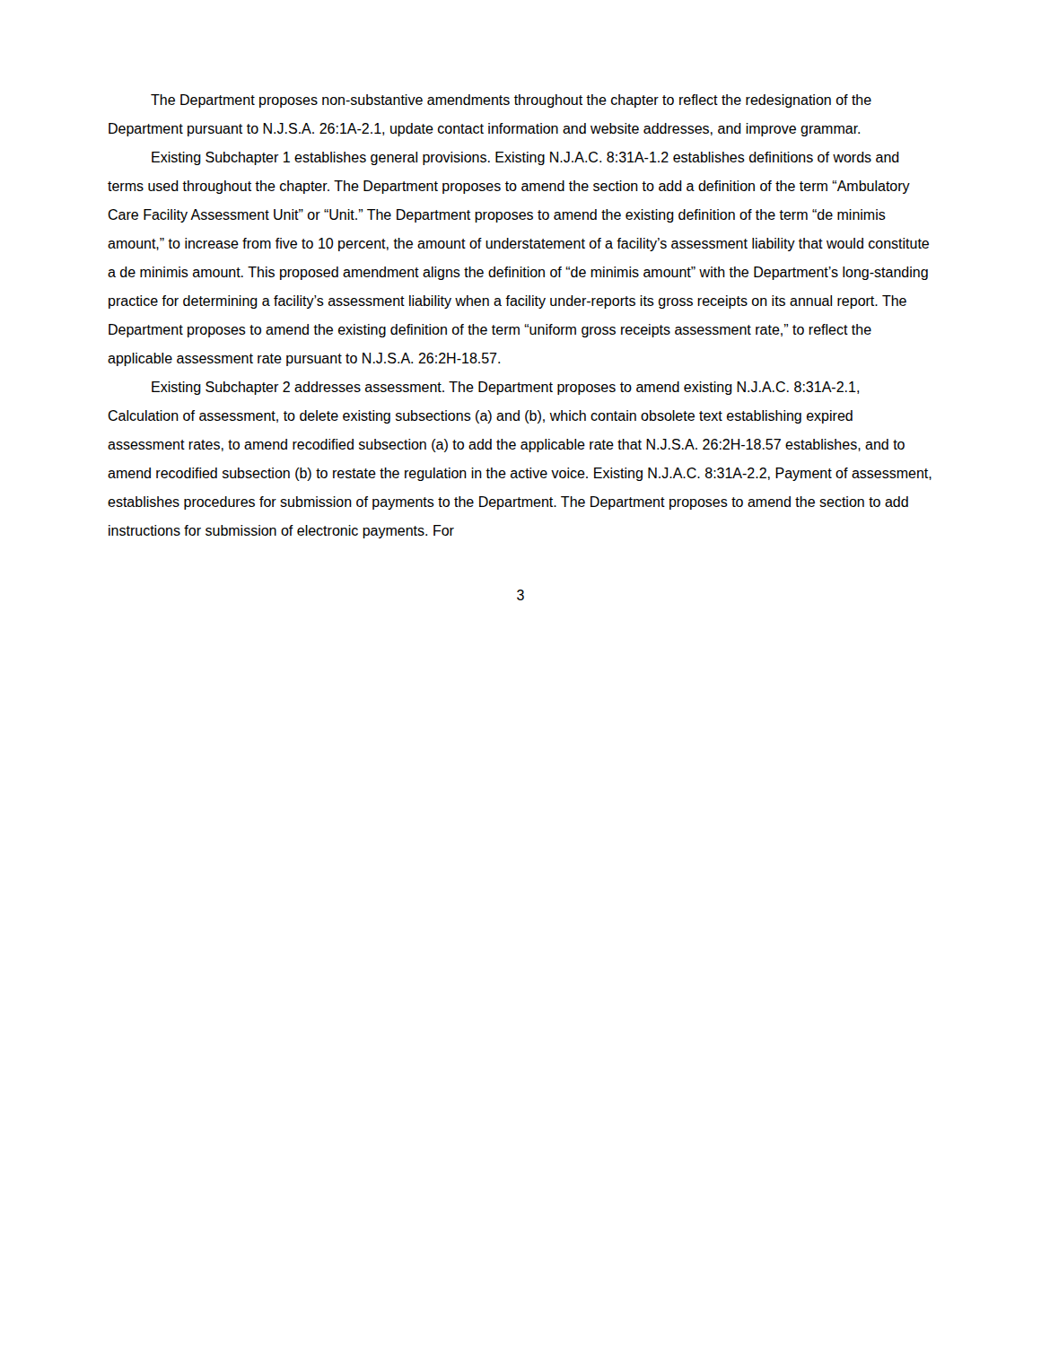The Department proposes non-substantive amendments throughout the chapter to reflect the redesignation of the Department pursuant to N.J.S.A. 26:1A-2.1, update contact information and website addresses, and improve grammar.
Existing Subchapter 1 establishes general provisions. Existing N.J.A.C. 8:31A-1.2 establishes definitions of words and terms used throughout the chapter. The Department proposes to amend the section to add a definition of the term “Ambulatory Care Facility Assessment Unit” or “Unit.” The Department proposes to amend the existing definition of the term “de minimis amount,” to increase from five to 10 percent, the amount of understatement of a facility’s assessment liability that would constitute a de minimis amount. This proposed amendment aligns the definition of “de minimis amount” with the Department’s long-standing practice for determining a facility’s assessment liability when a facility under-reports its gross receipts on its annual report. The Department proposes to amend the existing definition of the term “uniform gross receipts assessment rate,” to reflect the applicable assessment rate pursuant to N.J.S.A. 26:2H-18.57.
Existing Subchapter 2 addresses assessment. The Department proposes to amend existing N.J.A.C. 8:31A-2.1, Calculation of assessment, to delete existing subsections (a) and (b), which contain obsolete text establishing expired assessment rates, to amend recodified subsection (a) to add the applicable rate that N.J.S.A. 26:2H-18.57 establishes, and to amend recodified subsection (b) to restate the regulation in the active voice. Existing N.J.A.C. 8:31A-2.2, Payment of assessment, establishes procedures for submission of payments to the Department. The Department proposes to amend the section to add instructions for submission of electronic payments. For
3